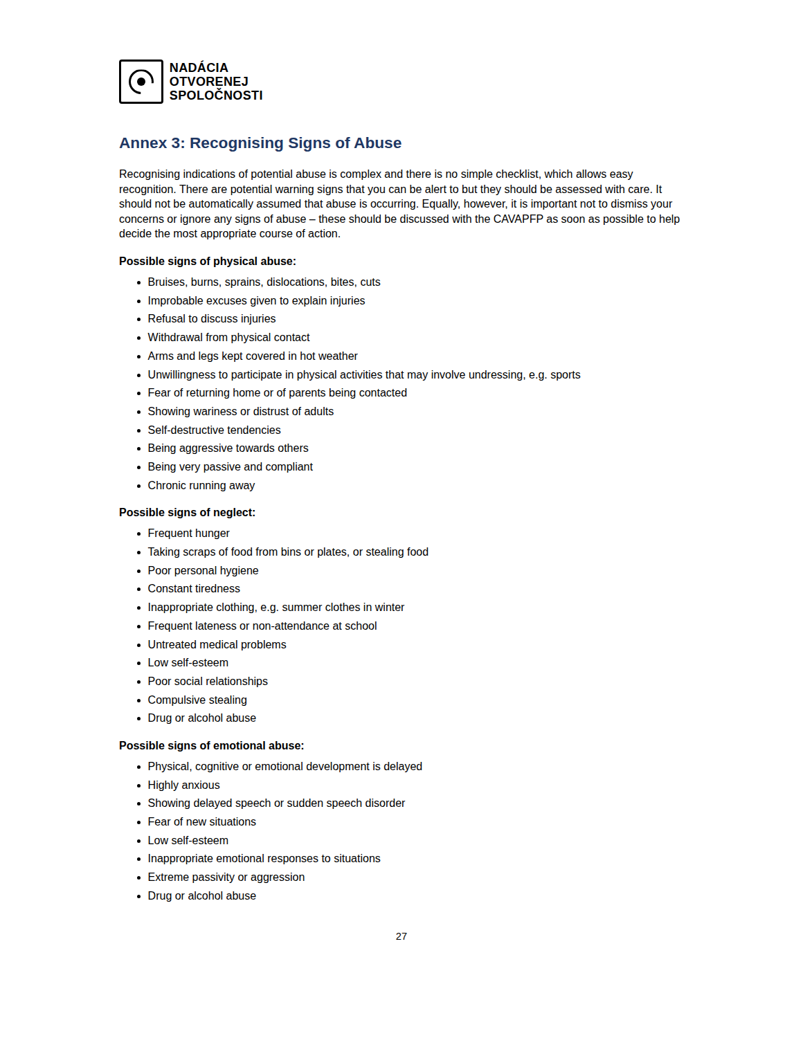Nadácia
Otvorenej
Spoločnosti
Annex 3: Recognising Signs of Abuse
Recognising indications of potential abuse is complex and there is no simple checklist, which allows easy recognition. There are potential warning signs that you can be alert to but they should be assessed with care. It should not be automatically assumed that abuse is occurring. Equally, however, it is important not to dismiss your concerns or ignore any signs of abuse – these should be discussed with the CAVAPFP as soon as possible to help decide the most appropriate course of action.
Possible signs of physical abuse:
Bruises, burns, sprains, dislocations, bites, cuts
Improbable excuses given to explain injuries
Refusal to discuss injuries
Withdrawal from physical contact
Arms and legs kept covered in hot weather
Unwillingness to participate in physical activities that may involve undressing, e.g. sports
Fear of returning home or of parents being contacted
Showing wariness or distrust of adults
Self-destructive tendencies
Being aggressive towards others
Being very passive and compliant
Chronic running away
Possible signs of neglect:
Frequent hunger
Taking scraps of food from bins or plates, or stealing food
Poor personal hygiene
Constant tiredness
Inappropriate clothing, e.g. summer clothes in winter
Frequent lateness or non-attendance at school
Untreated medical problems
Low self-esteem
Poor social relationships
Compulsive stealing
Drug or alcohol abuse
Possible signs of emotional abuse:
Physical, cognitive or emotional development is delayed
Highly anxious
Showing delayed speech or sudden speech disorder
Fear of new situations
Low self-esteem
Inappropriate emotional responses to situations
Extreme passivity or aggression
Drug or alcohol abuse
27